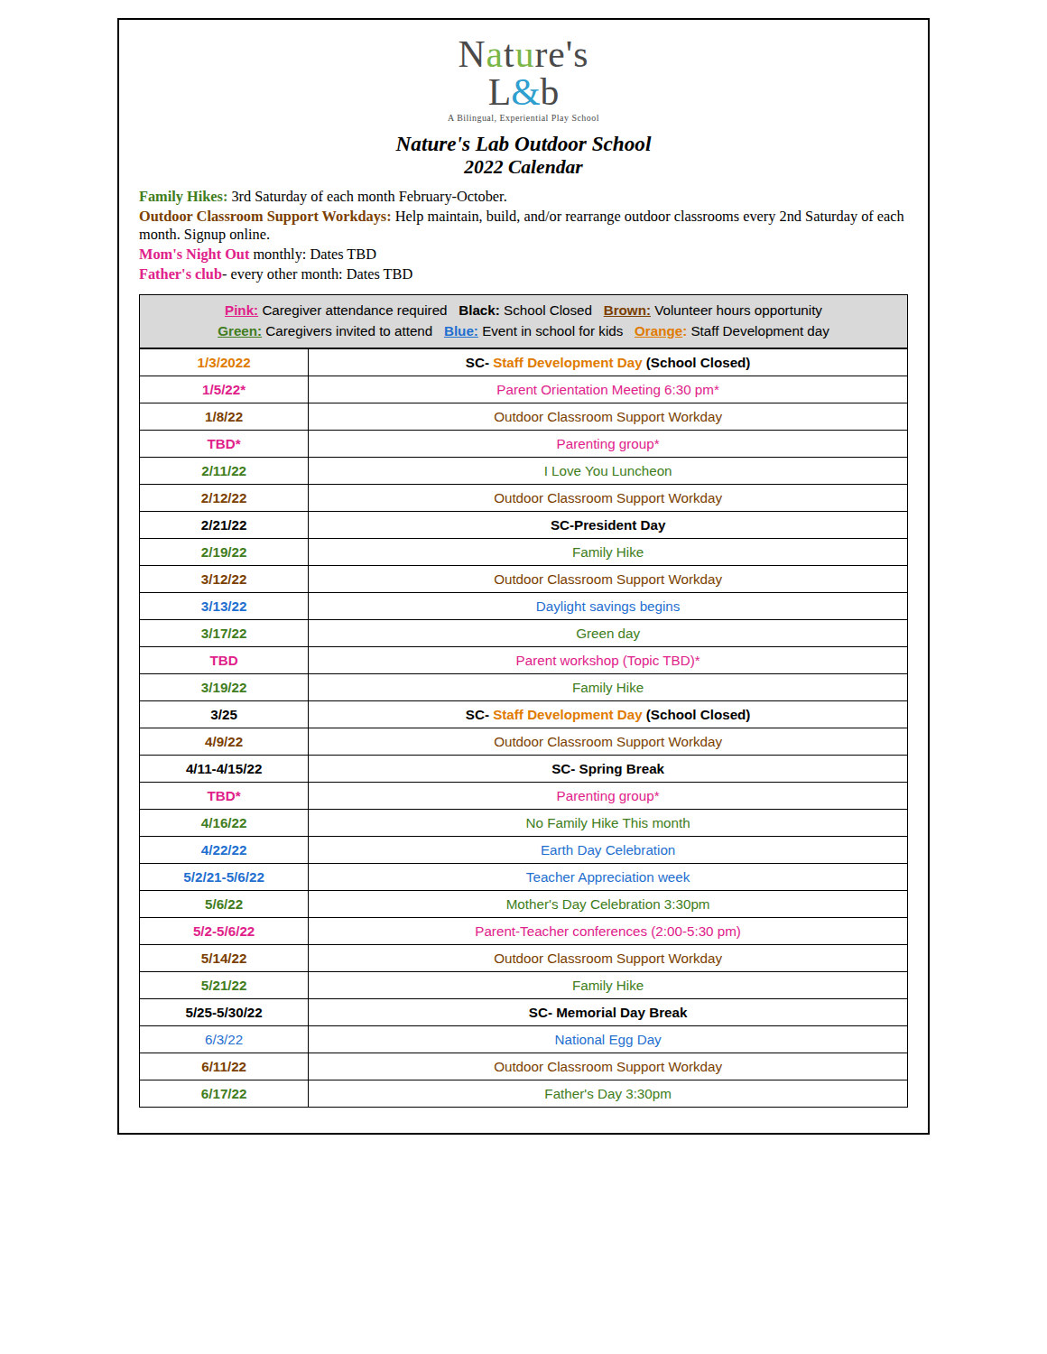Nature's
L&b
A Bilingual, Experiential Play School
Nature's Lab Outdoor School
2022 Calendar
Family Hikes: 3rd Saturday of each month February-October.
Outdoor Classroom Support Workdays: Help maintain, build, and/or rearrange outdoor classrooms every 2nd Saturday of each month. Signup online.
Mom's Night Out monthly: Dates TBD
Father's club- every other month: Dates TBD
Pink: Caregiver attendance required Black: School Closed Brown: Volunteer hours opportunity
Green: Caregivers invited to attend Blue: Event in school for kids Orange: Staff Development day
| 1/3/2022 | SC- Staff Development Day (School Closed) |
| 1/5/22* | Parent Orientation Meeting 6:30 pm* |
| 1/8/22 | Outdoor Classroom Support Workday |
| TBD* | Parenting group* |
| 2/11/22 | I Love You Luncheon |
| 2/12/22 | Outdoor Classroom Support Workday |
| 2/21/22 | SC-President Day |
| 2/19/22 | Family Hike |
| 3/12/22 | Outdoor Classroom Support Workday |
| 3/13/22 | Daylight savings begins |
| 3/17/22 | Green day |
| TBD | Parent workshop (Topic TBD)* |
| 3/19/22 | Family Hike |
| 3/25 | SC- Staff Development Day (School Closed) |
| 4/9/22 | Outdoor Classroom Support Workday |
| 4/11-4/15/22 | SC- Spring Break |
| TBD* | Parenting group* |
| 4/16/22 | No Family Hike This month |
| 4/22/22 | Earth Day Celebration |
| 5/2/21-5/6/22 | Teacher Appreciation week |
| 5/6/22 | Mother's Day Celebration 3:30pm |
| 5/2-5/6/22 | Parent-Teacher conferences (2:00-5:30 pm) |
| 5/14/22 | Outdoor Classroom Support Workday |
| 5/21/22 | Family Hike |
| 5/25-5/30/22 | SC- Memorial Day Break |
| 6/3/22 | National Egg Day |
| 6/11/22 | Outdoor Classroom Support Workday |
| 6/17/22 | Father's Day 3:30pm |